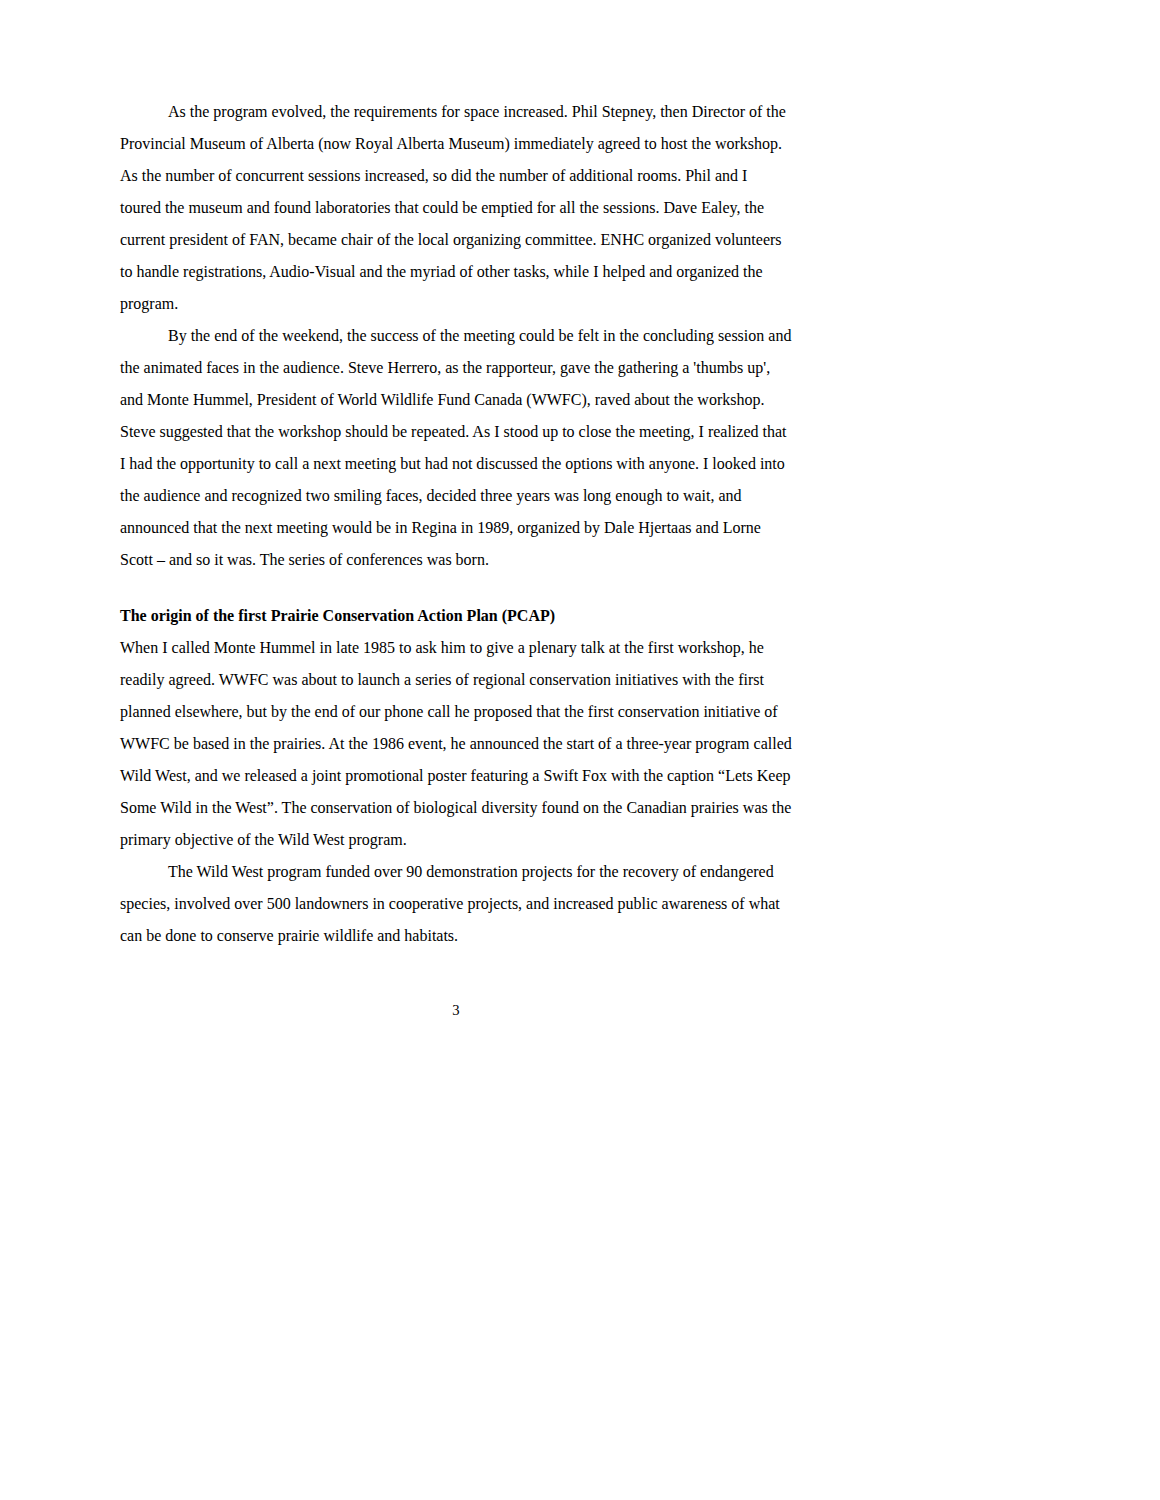As the program evolved, the requirements for space increased. Phil Stepney, then Director of the Provincial Museum of Alberta (now Royal Alberta Museum) immediately agreed to host the workshop. As the number of concurrent sessions increased, so did the number of additional rooms. Phil and I toured the museum and found laboratories that could be emptied for all the sessions. Dave Ealey, the current president of FAN, became chair of the local organizing committee. ENHC organized volunteers to handle registrations, Audio-Visual and the myriad of other tasks, while I helped and organized the program.
By the end of the weekend, the success of the meeting could be felt in the concluding session and the animated faces in the audience. Steve Herrero, as the rapporteur, gave the gathering a 'thumbs up', and Monte Hummel, President of World Wildlife Fund Canada (WWFC), raved about the workshop. Steve suggested that the workshop should be repeated. As I stood up to close the meeting, I realized that I had the opportunity to call a next meeting but had not discussed the options with anyone. I looked into the audience and recognized two smiling faces, decided three years was long enough to wait, and announced that the next meeting would be in Regina in 1989, organized by Dale Hjertaas and Lorne Scott – and so it was. The series of conferences was born.
The origin of the first Prairie Conservation Action Plan (PCAP)
When I called Monte Hummel in late 1985 to ask him to give a plenary talk at the first workshop, he readily agreed. WWFC was about to launch a series of regional conservation initiatives with the first planned elsewhere, but by the end of our phone call he proposed that the first conservation initiative of WWFC be based in the prairies. At the 1986 event, he announced the start of a three-year program called Wild West, and we released a joint promotional poster featuring a Swift Fox with the caption “Lets Keep Some Wild in the West”. The conservation of biological diversity found on the Canadian prairies was the primary objective of the Wild West program.
The Wild West program funded over 90 demonstration projects for the recovery of endangered species, involved over 500 landowners in cooperative projects, and increased public awareness of what can be done to conserve prairie wildlife and habitats.
3